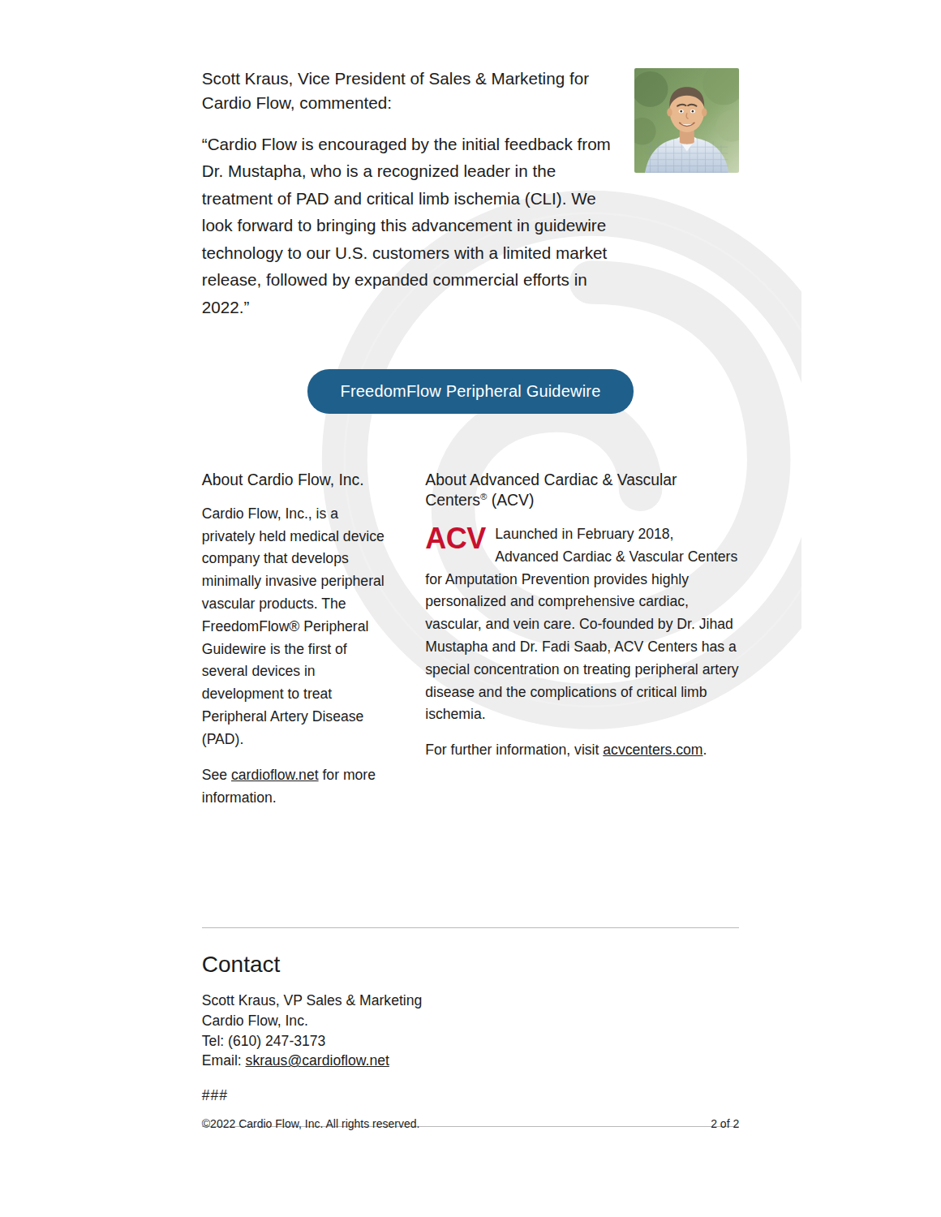Scott Kraus, Vice President of Sales & Marketing for Cardio Flow, commented:
“Cardio Flow is encouraged by the initial feedback from Dr. Mustapha, who is a recognized leader in the treatment of PAD and critical limb ischemia (CLI). We look forward to bringing this advancement in guidewire technology to our U.S. customers with a limited market release, followed by expanded commercial efforts in 2022.”
FreedomFlow Peripheral Guidewire
About Cardio Flow, Inc.
Cardio Flow, Inc., is a privately held medical device company that develops minimally invasive peripheral vascular products. The FreedomFlow® Peripheral Guide­wire is the first of several devices in development to treat Peripheral Artery Disease (PAD).
See cardioflow.net for more information.
About Advanced Cardiac & Vascular Centers® (ACV)
ACVLaunched in February 2018, Advanced Cardiac & Vascular Centers for Amputation Prevention provides highly personalized and comprehensive cardiac, vascular, and vein care. Co-founded by Dr. Jihad Mustapha and Dr. Fadi Saab, ACV Centers has a special concentration on treating peripheral artery disease and the complications of critical limb ischemia.
For further information, visit acvcenters.com.
Contact
Scott Kraus, VP Sales & Marketing
Cardio Flow, Inc.
Tel: (610) 247-3173
Email: skraus@cardioflow.net
###
©2022 Cardio Flow, Inc. All rights reserved. 2 of 2